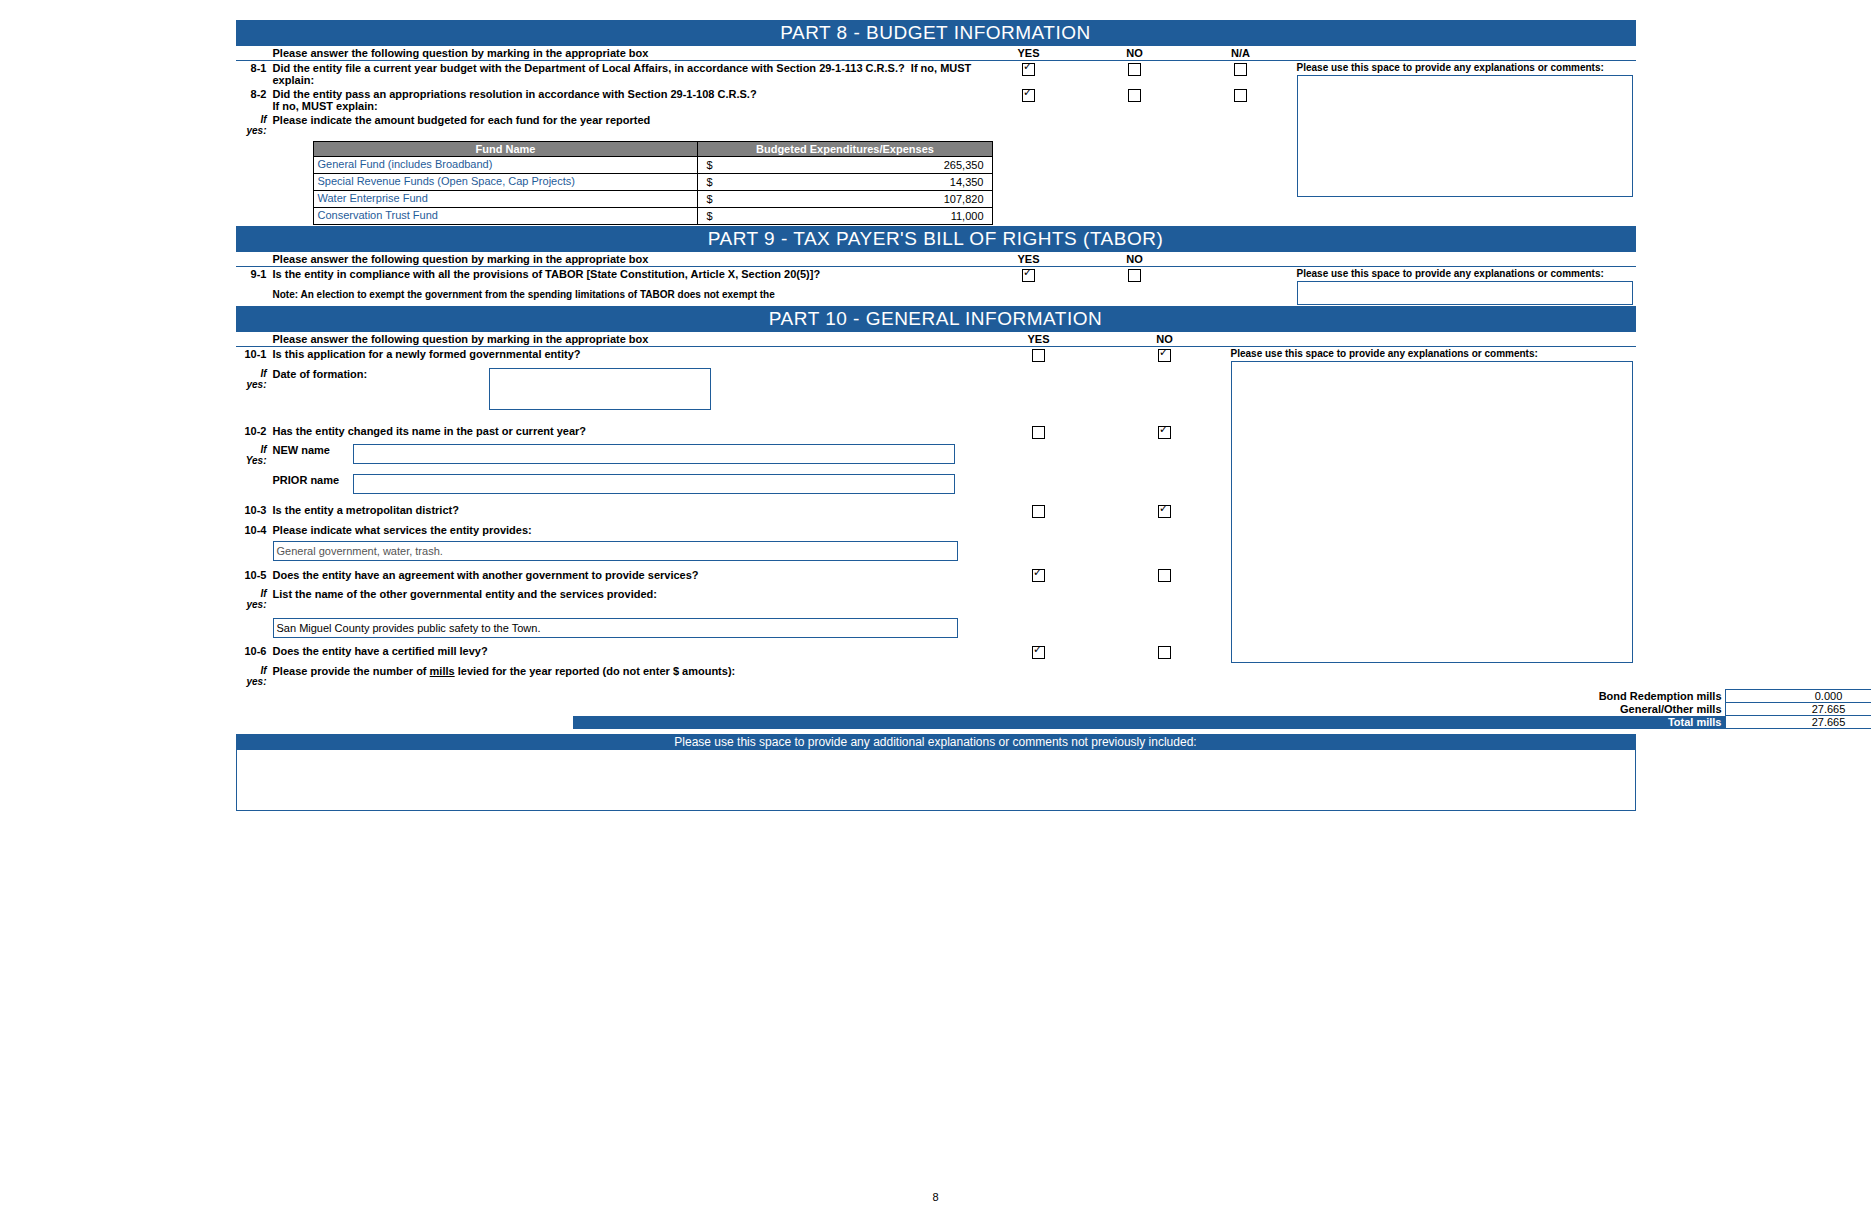PART 8 - BUDGET INFORMATION
| | Please answer the following question by marking in the appropriate box | YES | NO | N/A | |
| 8-1 | Did the entity file a current year budget with the Department of Local Affairs, in accordance with Section 29-1-113 C.R.S.? If no, MUST explain: | | | | Please use this space to provide any explanations or comments: |
| 8-2 | Did the entity pass an appropriations resolution in accordance with Section 29-1-108 C.R.S.? If no, MUST explain: | | | |
| If yes: | Please indicate the amount budgeted for each fund for the year reported | | | |
| | / Fund Name / Budgeted Expenditures/Expenses / / --- / --- / / General Fund (includes Broadband) / / $ / 265,350 / / / Special Revenue Funds (Open Space, Cap Projects) / / $ / 14,350 / / / Water Enterprise Fund / / $ / 107,820 / / / Conservation Trust Fund / / $ / 11,000 / / |
PART 9 - TAX PAYER'S BILL OF RIGHTS (TABOR)
| | Please answer the following question by marking in the appropriate box | YES | NO | | |
| 9-1 | Is the entity in compliance with all the provisions of TABOR [State Constitution, Article X, Section 20(5)]? | | | | Please use this space to provide any explanations or comments: |
| | Note: An election to exempt the government from the spending limitations of TABOR does not exempt the | | | |
PART 10 - GENERAL INFORMATION
| | Please answer the following question by marking in the appropriate box | YES | NO | |
| 10-1 | Is this application for a newly formed governmental entity? | | | Please use this space to provide any explanations or comments: |
| If yes: | / Date of formation: / / | | |
| 10-2 | Has the entity changed its name in the past or current year? | | |
| If Yes: | / NEW name / / | | |
| | / PRIOR name / / | | |
| 10-3 | Is the entity a metropolitan district? | | |
| 10-4 | Please indicate what services the entity provides: | | |
| | General government, water, trash. | | |
| 10-5 | Does the entity have an agreement with another government to provide services? | | |
| If yes: | List the name of the other governmental entity and the services provided: | | |
| | San Miguel County provides public safety to the Town. | | |
| 10-6 | Does the entity have a certified mill levy? | | |
| If yes: | Please provide the number of mills levied for the year reported (do not enter $ amounts): |
| | / Bond Redemption mills / 0.000 / / General/Other mills / 27.665 / / Total mills / 27.665 / |
Please use this space to provide any additional explanations or comments not previously included:
8